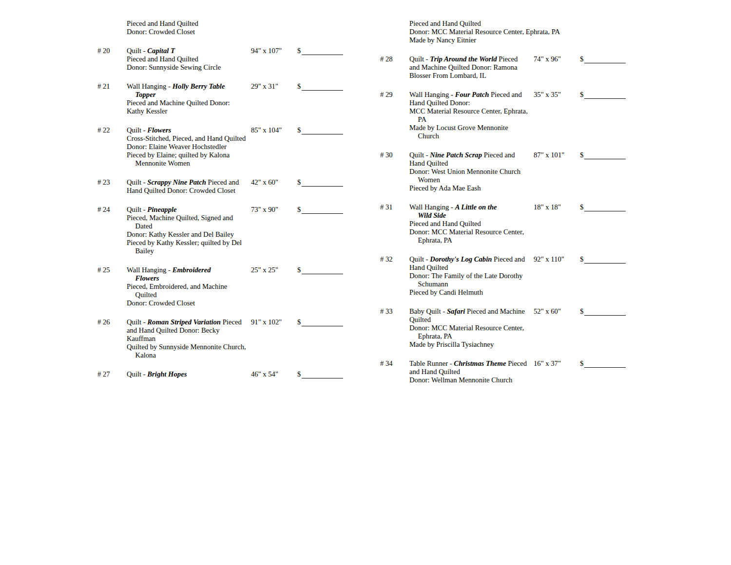Pieced and Hand Quilted Donor: Crowded Closet
# 20
Quilt - Capital T Pieced and Hand Quilted Donor: Sunnyside Sewing Circle
94" x 107"
$
# 21
Wall Hanging - Holly Berry Table Topper Pieced and Machine Quilted Donor: Kathy Kessler
29" x 31"
$
# 22
Quilt - Flowers Cross-Stitched, Pieced, and Hand Quilted Donor: Elaine Weaver Hochstedler Pieced by Elaine; quilted by Kalona Mennonite Women
85" x 104"
$
# 23
Quilt - Scrappy Nine Patch Pieced and Hand Quilted Donor: Crowded Closet
42" x 60"
$
# 24
Quilt - Pineapple Pieced, Machine Quilted, Signed and Dated Donor: Kathy Kessler and Del Bailey Pieced by Kathy Kessler; quilted by Del Bailey
73" x 90"
$
# 25
Wall Hanging - Embroidered Flowers Pieced, Embroidered, and Machine Quilted Donor: Crowded Closet
25" x 25"
$
# 26
Quilt - Roman Striped Variation Pieced and Hand Quilted Donor: Becky Kauffman Quilted by Sunnyside Mennonite Church, Kalona
91" x 102"
$
# 27
Quilt - Bright Hopes
46" x 54"
$
Pieced and Hand Quilted Donor: MCC Material Resource Center, Ephrata, PA Made by Nancy Eitnier
# 28
Quilt - Trip Around the World Pieced and Machine Quilted Donor: Ramona Blosser From Lombard, IL
74" x 96"
$
# 29
Wall Hanging - Four Patch Pieced and Hand Quilted Donor: MCC Material Resource Center, Ephrata, PA Made by Locust Grove Mennonite Church
35" x 35"
$
# 30
Quilt - Nine Patch Scrap Pieced and Hand Quilted Donor: West Union Mennonite Church Women Pieced by Ada Mae Eash
87" x 101"
$
# 31
Wall Hanging - A Little on the Wild Side Pieced and Hand Quilted Donor: MCC Material Resource Center, Ephrata, PA
18" x 18"
$
# 32
Quilt - Dorothy's Log Cabin Pieced and Hand Quilted Donor: The Family of the Late Dorothy Schumann Pieced by Candi Helmuth
92" x 110"
$
# 33
Baby Quilt - Safari Pieced and Machine Quilted Donor: MCC Material Resource Center, Ephrata, PA Made by Priscilla Tysiachney
52" x 60"
$
# 34
Table Runner - Christmas Theme Pieced and Hand Quilted Donor: Wellman Mennonite Church
16" x 37"
$